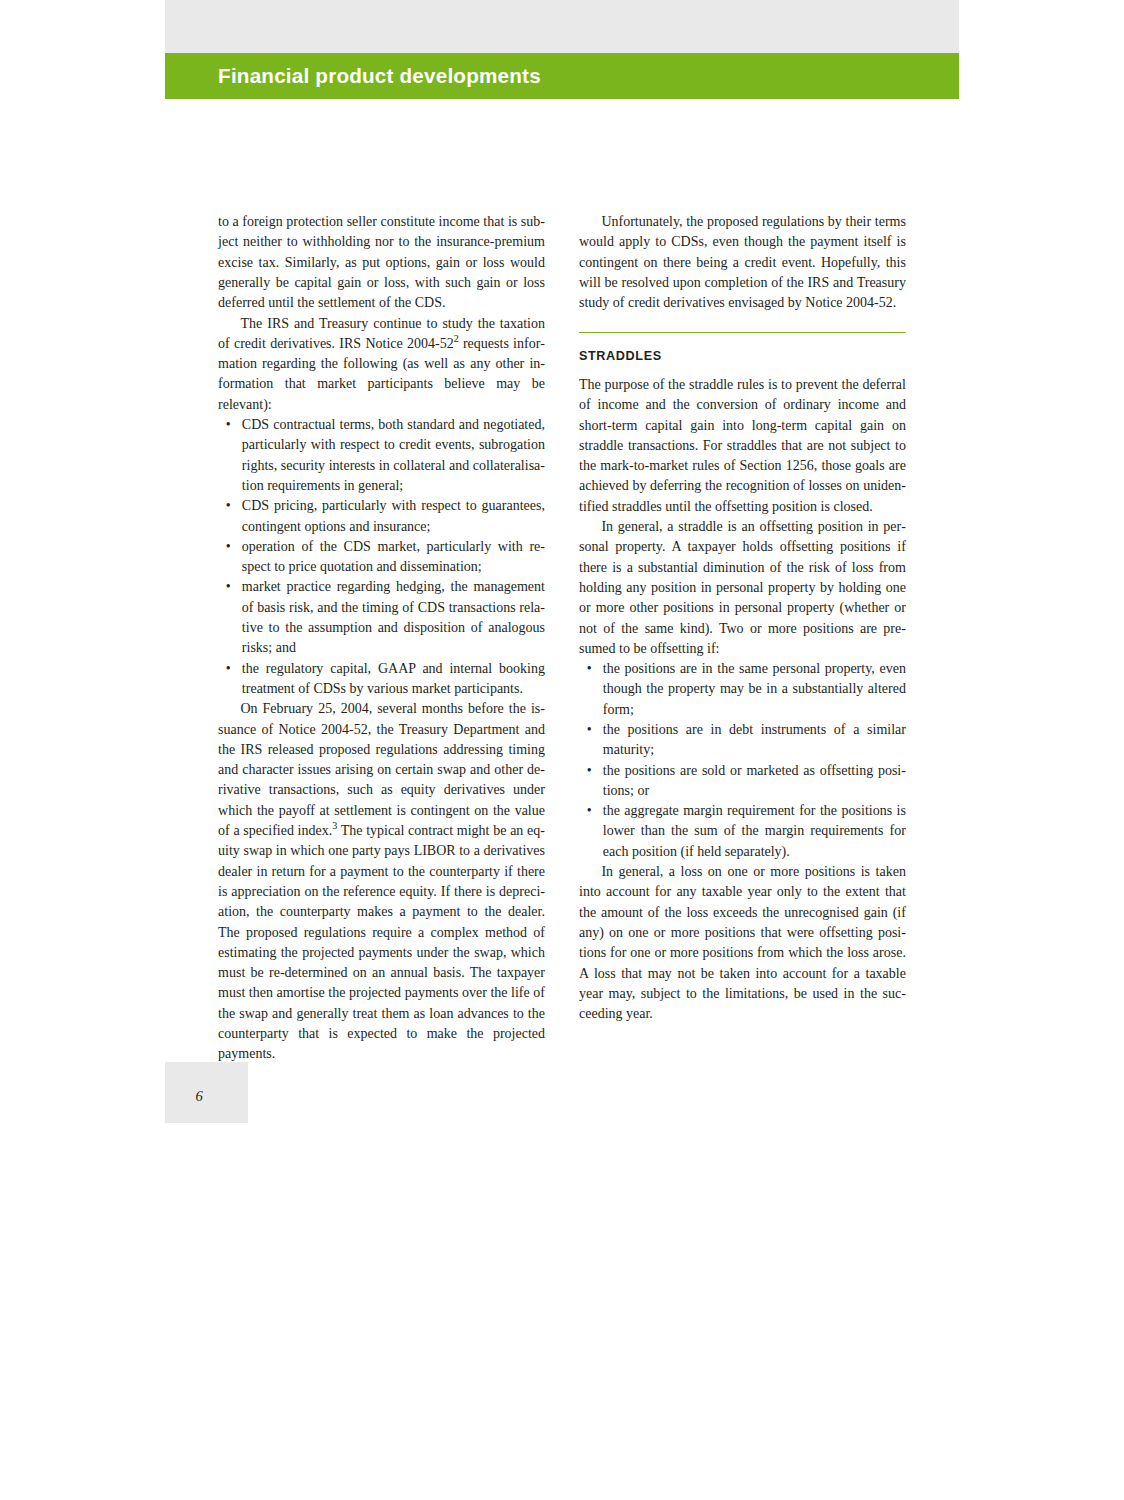Financial product developments
to a foreign protection seller constitute income that is subject neither to withholding nor to the insurance-premium excise tax. Similarly, as put options, gain or loss would generally be capital gain or loss, with such gain or loss deferred until the settlement of the CDS.
The IRS and Treasury continue to study the taxation of credit derivatives. IRS Notice 2004-522 requests information regarding the following (as well as any other information that market participants believe may be relevant):
CDS contractual terms, both standard and negotiated, particularly with respect to credit events, subrogation rights, security interests in collateral and collateralisation requirements in general;
CDS pricing, particularly with respect to guarantees, contingent options and insurance;
operation of the CDS market, particularly with respect to price quotation and dissemination;
market practice regarding hedging, the management of basis risk, and the timing of CDS transactions relative to the assumption and disposition of analogous risks; and
the regulatory capital, GAAP and internal booking treatment of CDSs by various market participants.
On February 25, 2004, several months before the issuance of Notice 2004-52, the Treasury Department and the IRS released proposed regulations addressing timing and character issues arising on certain swap and other derivative transactions, such as equity derivatives under which the payoff at settlement is contingent on the value of a specified index.3 The typical contract might be an equity swap in which one party pays LIBOR to a derivatives dealer in return for a payment to the counterparty if there is appreciation on the reference equity. If there is depreciation, the counterparty makes a payment to the dealer. The proposed regulations require a complex method of estimating the projected payments under the swap, which must be re-determined on an annual basis. The taxpayer must then amortise the projected payments over the life of the swap and generally treat them as loan advances to the counterparty that is expected to make the projected payments.
Unfortunately, the proposed regulations by their terms would apply to CDSs, even though the payment itself is contingent on there being a credit event. Hopefully, this will be resolved upon completion of the IRS and Treasury study of credit derivatives envisaged by Notice 2004-52.
STRADDLES
The purpose of the straddle rules is to prevent the deferral of income and the conversion of ordinary income and short-term capital gain into long-term capital gain on straddle transactions. For straddles that are not subject to the mark-to-market rules of Section 1256, those goals are achieved by deferring the recognition of losses on unidentified straddles until the offsetting position is closed.
In general, a straddle is an offsetting position in personal property. A taxpayer holds offsetting positions if there is a substantial diminution of the risk of loss from holding any position in personal property by holding one or more other positions in personal property (whether or not of the same kind). Two or more positions are presumed to be offsetting if:
the positions are in the same personal property, even though the property may be in a substantially altered form;
the positions are in debt instruments of a similar maturity;
the positions are sold or marketed as offsetting positions; or
the aggregate margin requirement for the positions is lower than the sum of the margin requirements for each position (if held separately).
In general, a loss on one or more positions is taken into account for any taxable year only to the extent that the amount of the loss exceeds the unrecognised gain (if any) on one or more positions that were offsetting positions for one or more positions from which the loss arose. A loss that may not be taken into account for a taxable year may, subject to the limitations, be used in the succeeding year.
6